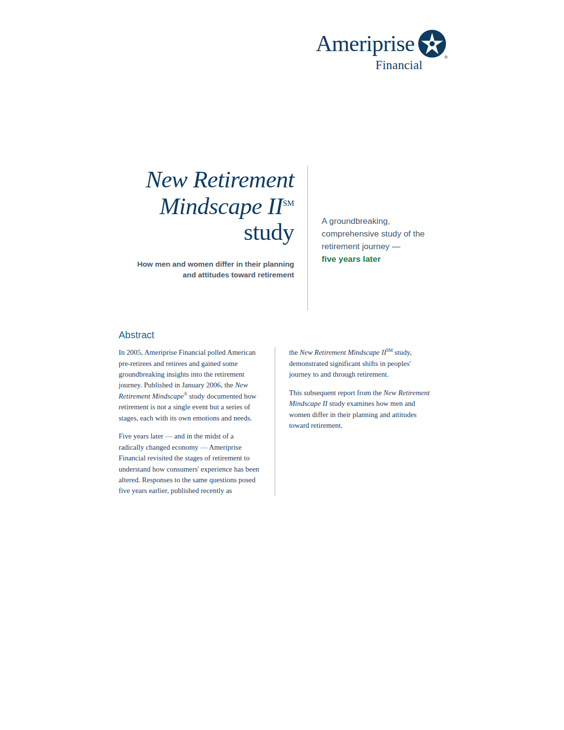Ameriprise ®
Financial
New Retirement
Mindscape IISM study
How men and women differ in their planning
and attitudes toward retirement
A groundbreaking, comprehensive study of the retirement journey —
five years later
Abstract
In 2005, Ameriprise Financial polled American pre-retirees and retirees and gained some groundbreaking insights into the retirement journey. Published in January 2006, the New Retirement Mindscape® study documented how retirement is not a single event but a series of stages, each with its own emotions and needs.
Five years later — and in the midst of a radically changed economy — Ameriprise Financial revisited the stages of retirement to understand how consumers' experience has been altered. Responses to the same questions posed five years earlier, published recently as
the New Retirement Mindscape II SM study, demonstrated significant shifts in peoples' journey to and through retirement.
This subsequent report from the New Retirement Mindscape II study examines how men and women differ in their planning and attitudes toward retirement.